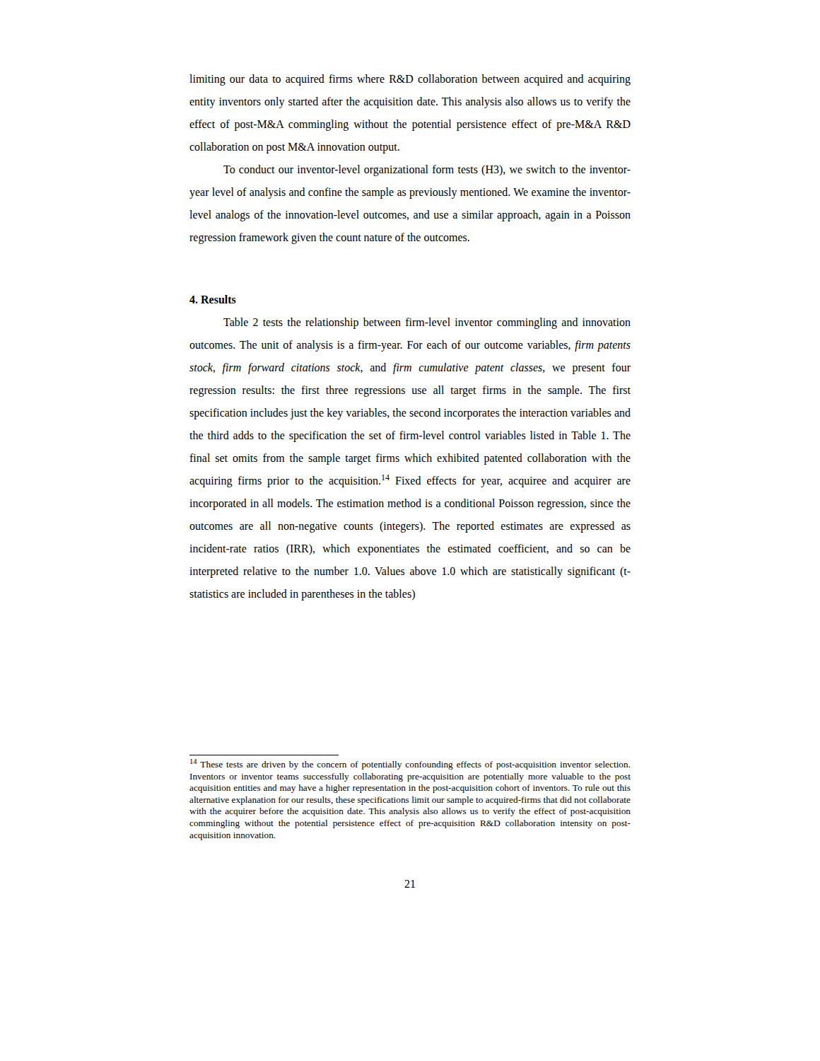limiting our data to acquired firms where R&D collaboration between acquired and acquiring entity inventors only started after the acquisition date. This analysis also allows us to verify the effect of post-M&A commingling without the potential persistence effect of pre-M&A R&D collaboration on post M&A innovation output.
To conduct our inventor-level organizational form tests (H3), we switch to the inventor-year level of analysis and confine the sample as previously mentioned. We examine the inventor-level analogs of the innovation-level outcomes, and use a similar approach, again in a Poisson regression framework given the count nature of the outcomes.
4. Results
Table 2 tests the relationship between firm-level inventor commingling and innovation outcomes. The unit of analysis is a firm-year. For each of our outcome variables, firm patents stock, firm forward citations stock, and firm cumulative patent classes, we present four regression results: the first three regressions use all target firms in the sample. The first specification includes just the key variables, the second incorporates the interaction variables and the third adds to the specification the set of firm-level control variables listed in Table 1. The final set omits from the sample target firms which exhibited patented collaboration with the acquiring firms prior to the acquisition.14 Fixed effects for year, acquiree and acquirer are incorporated in all models. The estimation method is a conditional Poisson regression, since the outcomes are all non-negative counts (integers). The reported estimates are expressed as incident-rate ratios (IRR), which exponentiates the estimated coefficient, and so can be interpreted relative to the number 1.0. Values above 1.0 which are statistically significant (t-statistics are included in parentheses in the tables)
14 These tests are driven by the concern of potentially confounding effects of post-acquisition inventor selection. Inventors or inventor teams successfully collaborating pre-acquisition are potentially more valuable to the post acquisition entities and may have a higher representation in the post-acquisition cohort of inventors. To rule out this alternative explanation for our results, these specifications limit our sample to acquired-firms that did not collaborate with the acquirer before the acquisition date. This analysis also allows us to verify the effect of post-acquisition commingling without the potential persistence effect of pre-acquisition R&D collaboration intensity on post-acquisition innovation.
21